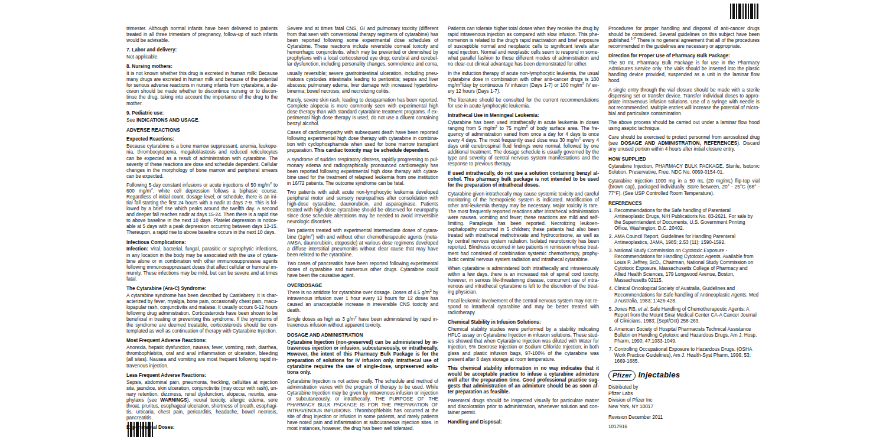trimester. Although normal infants have been delivered to patients treated in all three trimesters of pregnancy, follow-up of such infants would be advisable.
7. Labor and delivery:
Not applicable.
8. Nursing mothers:
It is not known whether this drug is excreted in human milk: Because many drugs are excreted in human milk and because of the potential for serious adverse reactions in nursing infants from cytarabine, a decision should be made whether to discontinue nursing or to discontinue the drug, taking into account the importance of the drug to the mother.
9. Pediatric use:
See INDICATIONS AND USAGE.
ADVERSE REACTIONS
Expected Reactions:
Because cytarabine is a bone marrow suppressant, anemia, leukopenia, thrombocytopenia, megaloblastosis and reduced reticulocytes can be expected as a result of administration with cytarabine. The severity of these reactions are dose and schedule dependent. Cellular changes in the morphology of bone marrow and peripheral smears can be expected.
Following 5-day constant infusions or acute injections of 50 mg/m2 to 600 mg/m2, white cell depression follows a biphasic course. Regardless of initial count, dosage level, or schedule, there is an initial fall starting the first 24 hours with a nadir at days 7-9. This is followed by a brief rise which peaks around the twelfth day. A second and deeper fall reaches nadir at days 15-24. Then there is a rapid rise to above baseline in the next 10 days. Platelet depression is noticeable at 5 days with a peak depression occurring between days 12-15. Thereupon, a rapid rise to above baseline occurs in the next 10 days.
Infectious Complications:
Infection: Viral, bacterial, fungal, parasitic or saprophytic infections, in any location in the body may be associated with the use of cytarabine alone or in combination with other immunosuppressive agents following immunosuppressant doses that affect cellular or humoral immunity. These infections may be mild, but can be severe and at times fatal.
The Cytarabine (Ara-C) Syndrome:
A cytarabine syndrome has been described by Castleberry. It is characterized by fever, myalgia, bone pain, occasionally chest pain, maculopapular rash, conjunctivitis and malaise. It usually occurs 6-12 hours following drug administration. Corticosteroids have been shown to be beneficial in treating or preventing this syndrome. If the symptoms of the syndrome are deemed treatable, corticosteroids should be contemplated as well as continuation of therapy with Cytarabine Injection.
Most Frequent Adverse Reactions:
Anorexia, hepatic dysfunction, nausea, fever, vomiting, rash, diarrhea, thrombophlebitis, oral and anal inflammation or ulceration, bleeding (all sites). Nausea and vomiting are most frequent following rapid intravenous injection.
Less Frequent Adverse Reactions:
Sepsis, abdominal pain, pneumonia, freckling, cellulites at injection site, jaundice, skin ulceration, conjunctivitis (may occur with rash), urinary retention, dizziness, renal dysfunction, alopecia, neuritis, anaphylaxis (see WARNINGS), neural toxicity, allergic edema, sore throat, pruritus, esophageal ulceration, shortness of breath, esophagitis, urticaria, chest pain, pericarditis, headache, bowel necrosis, pancreatitis.
Experimental Doses:
Severe and at times fatal CNS, GI and pulmonary toxicity (different from that seen with conventional therapy regimens of cytarabine) has been reported following some experimental dose schedules of Cytarabine. These reactions include reversible corneal toxicity and hemorrhagic conjunctivitis, which may be prevented or diminished by prophylaxis with a local corticosteroid eye drop; cerebral and cerebellar dysfunction, including personality changes, somnolence and coma,
usually reversible; severe gastrointestinal ulceration, including pneumatosis cystoides intestinalis leading to peritonitis; sepsis and liver abscess; pulmonary edema, liver damage with increased hyperbilirubinemia; bowel necrosis; and necrotizing colitis.
Rarely, severe skin rash, leading to desquamation has been reported. Complete alopecia is more commonly seen with experimental high dose therapy than with standard cytarabine treatment programs. If experimental high dose therapy is used, do not use a diluent containing benzyl alcohol.
Cases of cardiomyopathy with subsequent death have been reported following experimental high dose therapy with cytarabine in combination with cyclophosphamide when used for bone marrow transplant preparation. This cardiac toxicity may be schedule dependent.
A syndrome of sudden respiratory distress, rapidly progressing to pulmonary edema and radiographically pronounced cardiomegaly has been reported following experimental high dose therapy with cytarabine used for the treatment of relapsed leukemia from one institution in 16/72 patients. The outcome syndrome can be fatal.
Two patients with adult acute non-lymphocytic leukemia developed peripheral motor and sensory neuropathies after consolidation with high-dose cytarabine, daunorubicin, and asparaginase. Patients treated with high-dose cytarabine should be observed for neuropathy since dose schedule alterations may be needed to avoid irreversible neurologic disorders.
Ten patients treated with experimental intermediate doses of cytarabine (1g/m2) with and without other chemotherapeutic agents (meta-AMSA, daunorubicin, etoposide) at various dose regimens developed a diffuse interstitial pneumonitis without clear cause that may have been related to the cytarabine.
Two cases of pancreatitis have been reported following experimental doses of cytarabine and numerous other drugs. Cytarabine could have been the causative agent.
OVERDOSAGE
There is no antidote for cytarabine over dosage. Doses of 4.5 g/m2 by intravenous infusion over 1 hour every 12 hours for 12 doses has caused an unacceptable increase in irreversible CNS toxicity and death.
Single doses as high as 3 g/m2 have been administered by rapid intravenous infusion without apparent toxicity.
DOSAGE AND ADMINISTRATION
Cytarabine Injection (non-preserved) can be administered by intravenous injection or infusion, subcutaneously, or intrathecally. However, the intent of this Pharmacy Bulk Package is for the preparation of solutions for IV infusion only. Intrathecal use of cytarabine requires the use of single-dose, unpreserved solutions only.
Cytarabine Injection is not active orally. The schedule and method of administration varies with the program of therapy to be used. While Cytarabine Injection may be given by intravenous infusion or injection or subcutaneously, or intrathecally, THE PURPOSE OF THE PHARMACY BULK PACKAGE IS FOR THE PREPARATION OF INTRAVENOUS INFUSIONS. Thrombophlebitis has occurred at the site of drug injection or infusion in some patients, and rarely patients have noted pain and inflammation at subcutaneous injection sites. In most instances, however, the drug has been well tolerated.
Patients can tolerate higher total doses when they receive the drug by rapid intravenous injection as compared with slow infusion. This phenomenon is related to the drug's rapid inactivation and brief exposure of susceptible normal and neoplastic cells to significant levels after rapid injection. Normal and neoplastic cells seem to respond in somewhat parallel fashion to these different modes of administration and no clear-cut clinical advantage has been demonstrated for either.
In the induction therapy of acute non-lymphocytic leukemia, the usual cytarabine dose in combination with other anti-cancer drugs is 100 mg/m2/day by continuous IV infusion (Days 1-7) or 100 mg/m2 IV every 12 hours (Days 1-7).
The literature should be consulted for the current recommendations for use in acute lymphocytic leukemia.
Intrathecal Use in Meningeal Leukemia:
Cytarabine has been used intrathecally in acute leukemia in doses ranging from 5 mg/m2 to 75 mg/m2 of body surface area. The frequency of administration varied from once a day for 4 days to once every 4 days. The most frequently used dose was 30 mg/m2 every 4 days until cerebrospinal fluid findings were normal, followed by one additional treatment. The dosage schedule is usually governed by the type and severity of central nervous system manifestations and the response to previous therapy.
If used intrathecally, do not use a solution containing benzyl alcohol. This pharmacy bulk package is not intended to be used for the preparation of intrathecal doses.
Cytarabine given intrathecally may cause systemic toxicity and careful monitoring of the hemopoietic system is indicated. Modification of other anti-leukemia therapy may be necessary. Major toxicity is rare. The most frequently reported reactions after intrathecal administration were nausea, vomiting and fever; these reactions are mild and self-limiting. Paraplegia has been reported. Necrotizing leukoencephalopathy occurred in 5 children; these patients had also been treated with intrathecal methotrexate and hydrocortisone, as well as by central nervous system radiation. Isolated neurotoxicity has been reported. Blindness occurred in two patients in remission whose treatment had consisted of combination systemic chemotherapy, prophylactic central nervous system radiation and intrathecal cytarabine.
When cytarabine is administered both intrathecally and intravenously within a few days, there is an increased risk of spinal cord toxicity, however, in serious life-threatening disease, concurrent use of intravenous and intrathecal cytarabine is left to the discretion of the treating physician.
Focal leukemic involvement of the central nervous system may not respond to intrathecal cytarabine and may be better treated with radiotherapy.
Chemical Stability in Infusion Solutions:
Chemical stability studies were performed by a stability indicating HPLC assay on Cytarabine Injection in infusion solutions. These studies showed that when Cytarabine Injection was diluted with Water for Injection, 5% Dextrose Injection or Sodium Chloride Injection, in both glass and plastic infusion bags, 97-100% of the cytarabine was present after 8 days storage at room temperature.
This chemical stability information in no way indicates that it would be acceptable practice to infuse a cytarabine admixture well after the preparation time. Good professional practice suggests that administration of an admixture should be as soon after preparation as feasible.
Parenteral drugs should be inspected visually for particulate matter and discoloration prior to administration, whenever solution and container permit.
Handling and Disposal:
Procedures for proper handling and disposal of anti-cancer drugs should be considered. Several guidelines on this subject have been published.1-7 There is no general agreement that all of the procedures recommended in the guidelines are necessary or appropriate.
Direction for Proper Use of Pharmacy Bulk Package:
The 50 mL Pharmacy Bulk Package is for use in the Pharmacy Admixtures Service only. The vials should be inserted into the plastic handling device provided, suspended as a unit in the laminar flow hood.
A single entry through the vial closure should be made with a sterile dispensing set or transfer device. Transfer individual doses to appropriate intravenous infusion solutions. Use of a syringe with needle is not recommended. Multiple entries will increase the potential of microbial and particulate contamination.
The above process should be carried out under a laminar flow hood using aseptic technique.
Care should be exercised to protect personnel from aerosolized drug (see DOSAGE AND ADMINISTRATION, REFERENCES). Discard any unused portion within 4 hours after initial closure entry.
HOW SUPPLIED
Cytarabine Injection, PHARMACY BULK PACKAGE. Sterile, Isotonic Solution. Preservative, Free. NDC No. 0069-0154-01.
Cytarabine Injection 1000 mg in a 50 mL (20 mg/mL) flip-top vial (brown cap), packaged individually. Store between, 20° - 25°C (68° - 77°F). (See USP Controlled Room Temperature).
REFERENCES
Recommendations for the Safe handling of Parenteral Antineoplastic Drugs, NIH Publications No. 83-2621. For sale by the Superintendent of Documents, U.S. Government Printing Office, Washington, D.C. 20402.
AMA Council Report, Guidelines for Handling Parenteral Antineoplastics, JAMA, 1985; 2.53 (11): 1590-1592.
National Study Commission on Cytotoxic Exposure - Recommendations for Handling Cytotoxic Agents. Available from Louis P. Jeffrey, ScD., Chairman, National Study Commission on Cytotoxic Exposure, Massachusetts College of Pharmacy and Allied Health Sciences, 179 Longwood Avenue, Boston, Massachusetts 02115.
Clinical Oncological Society of Australia, Guidelines and Recommendations for Safe handling of Antineoplastic Agents. Med J Australia, 1983; 1:426-428.
Jones RB, et al: Safe Handling of Chemotherapeutic Agents: A Report from the Mount Sinai Medical Center CA-A Cancer Journal of Clinicians, 1983; (Sept/Oct) 258-263.
American Society of Hospital Pharmacists Technical Assistance Bulletin on Handling Cytotoxic and Hazardous Drugs. Am J. Hosp. Pharm, 1990; 47:1033-1049.
Controlling Occupational Exposure to Hazardous Drugs. (OSHA Work Practice Guidelines), Am J. Health-Syst Pharm, 1996; 53: 1669-1685.
Pfizer Injectables
Distributed by
Pfizer Labs
Division of Pfizer Inc
New York, NY 10017
Revision December 2011
1017916